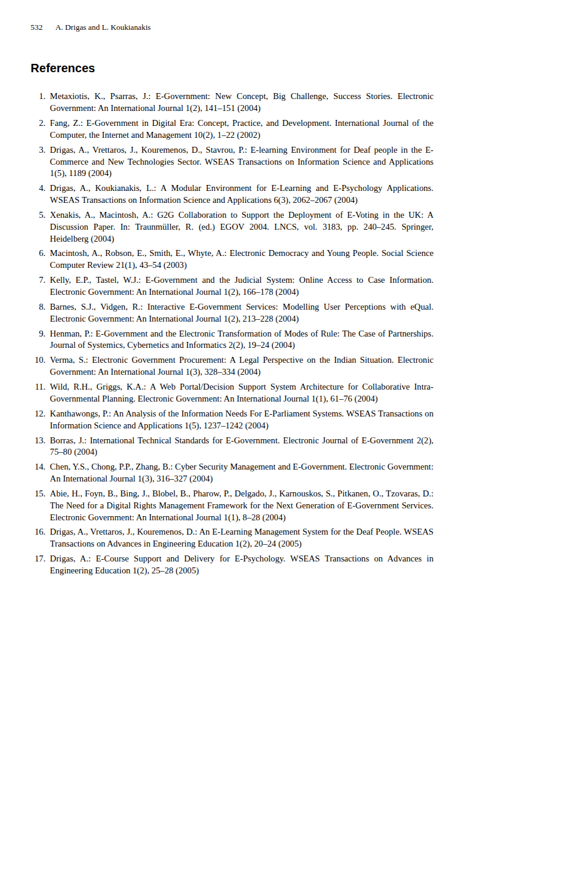532 A. Drigas and L. Koukianakis
References
1. Metaxiotis, K., Psarras, J.: E-Government: New Concept, Big Challenge, Success Stories. Electronic Government: An International Journal 1(2), 141–151 (2004)
2. Fang, Z.: E-Government in Digital Era: Concept, Practice, and Development. International Journal of the Computer, the Internet and Management 10(2), 1–22 (2002)
3. Drigas, A., Vrettaros, J., Kouremenos, D., Stavrou, P.: E-learning Environment for Deaf people in the E-Commerce and New Technologies Sector. WSEAS Transactions on Information Science and Applications 1(5), 1189 (2004)
4. Drigas, A., Koukianakis, L.: A Modular Environment for E-Learning and E-Psychology Applications. WSEAS Transactions on Information Science and Applications 6(3), 2062–2067 (2004)
5. Xenakis, A., Macintosh, A.: G2G Collaboration to Support the Deployment of E-Voting in the UK: A Discussion Paper. In: Traunmüller, R. (ed.) EGOV 2004. LNCS, vol. 3183, pp. 240–245. Springer, Heidelberg (2004)
6. Macintosh, A., Robson, E., Smith, E., Whyte, A.: Electronic Democracy and Young People. Social Science Computer Review 21(1), 43–54 (2003)
7. Kelly, E.P., Tastel, W.J.: E-Government and the Judicial System: Online Access to Case Information. Electronic Government: An International Journal 1(2), 166–178 (2004)
8. Barnes, S.J., Vidgen, R.: Interactive E-Government Services: Modelling User Perceptions with eQual. Electronic Government: An International Journal 1(2), 213–228 (2004)
9. Henman, P.: E-Government and the Electronic Transformation of Modes of Rule: The Case of Partnerships. Journal of Systemics, Cybernetics and Informatics 2(2), 19–24 (2004)
10. Verma, S.: Electronic Government Procurement: A Legal Perspective on the Indian Situation. Electronic Government: An International Journal 1(3), 328–334 (2004)
11. Wild, R.H., Griggs, K.A.: A Web Portal/Decision Support System Architecture for Collaborative Intra-Governmental Planning. Electronic Government: An International Journal 1(1), 61–76 (2004)
12. Kanthawongs, P.: An Analysis of the Information Needs For E-Parliament Systems. WSEAS Transactions on Information Science and Applications 1(5), 1237–1242 (2004)
13. Borras, J.: International Technical Standards for E-Government. Electronic Journal of E-Government 2(2), 75–80 (2004)
14. Chen, Y.S., Chong, P.P., Zhang, B.: Cyber Security Management and E-Government. Electronic Government: An International Journal 1(3), 316–327 (2004)
15. Abie, H., Foyn, B., Bing, J., Blobel, B., Pharow, P., Delgado, J., Karnouskos, S., Pitkanen, O., Tzovaras, D.: The Need for a Digital Rights Management Framework for the Next Generation of E-Government Services. Electronic Government: An International Journal 1(1), 8–28 (2004)
16. Drigas, A., Vrettaros, J., Kouremenos, D.: An E-Learning Management System for the Deaf People. WSEAS Transactions on Advances in Engineering Education 1(2), 20–24 (2005)
17. Drigas, A.: E-Course Support and Delivery for E-Psychology. WSEAS Transactions on Advances in Engineering Education 1(2), 25–28 (2005)